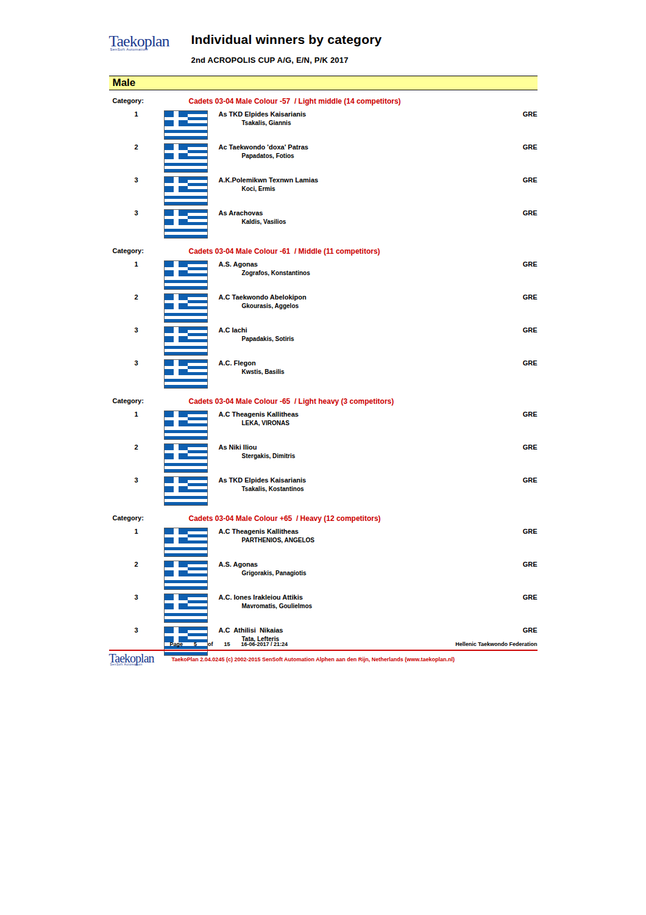Taekoplan
SenSoft Automation
Individual winners by category
2nd ACROPOLIS CUP A/G, E/N, P/K 2017
Male
| Category: | Cadets 03-04 Male Colour -57 / Light middle (14 competitors) |
| 1 | | As TKD Elpides Kaisarianis Tsakalis, Giannis | GRE |
| 2 | | Ac Taekwondo 'doxa' Patras Papadatos, Fotios | GRE |
| 3 | | A.K.Polemikwn Texnwn Lamias Koci, Ermis | GRE |
| 3 | | As Arachovas Kaldis, Vasilios | GRE |
| Category: | Cadets 03-04 Male Colour -61 / Middle (11 competitors) |
| 1 | | A.S. Agonas Zografos, Konstantinos | GRE |
| 2 | | A.C Taekwondo Abelokipon Gkourasis, Aggelos | GRE |
| 3 | | A.C Iachi Papadakis, Sotiris | GRE |
| 3 | | A.C. Flegon Kwstis, Basilis | GRE |
| Category: | Cadets 03-04 Male Colour -65 / Light heavy (3 competitors) |
| 1 | | A.C Theagenis Kallitheas LEKA, VIRONAS | GRE |
| 2 | | As Niki Iliou Stergakis, Dimitris | GRE |
| 3 | | As TKD Elpides Kaisarianis Tsakalis, Kostantinos | GRE |
| Category: | Cadets 03-04 Male Colour +65 / Heavy (12 competitors) |
| 1 | | A.C Theagenis Kallitheas PARTHENIOS, ANGELOS | GRE |
| 2 | | A.S. Agonas Grigorakis, Panagiotis | GRE |
| 3 | | A.C. Iones Irakleiou Attikis Mavromatis, Goulielmos | GRE |
| 3 | | A.C Athilisi Nikaias Tata, Lefteris | GRE |
Page 5 of 15 16-06-2017 / 21:24
Hellenic Taekwondo Federation
Taekoplan
SenSoft Automation
TaekoPlan 2.04.0245 (c) 2002-2015 SenSoft Automation Alphen aan den Rijn, Netherlands (www.taekoplan.nl)